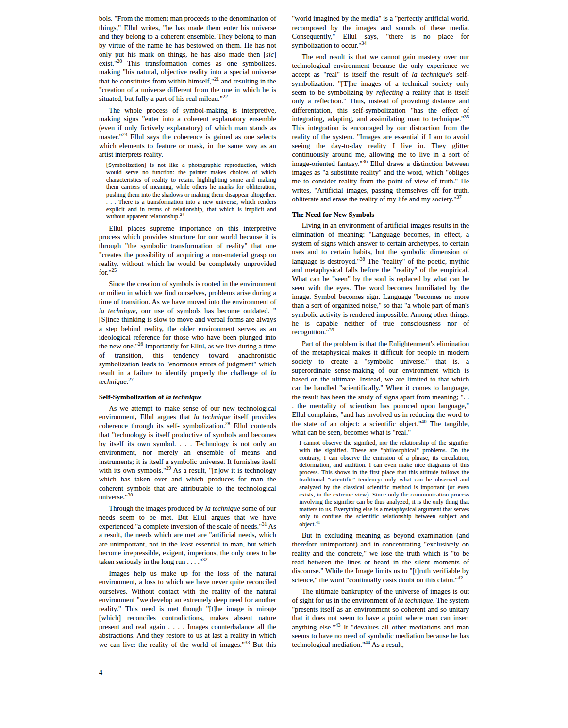bols. "From the moment man proceeds to the denomination of things," Ellul writes, "he has made them enter his universe and they belong to a coherent ensemble. They belong to man by virtue of the name he has bestowed on them. He has not only put his mark on things, he has also made then [sic] exist."20 This transformation comes as one symbolizes, making "his natural, objective reality into a special universe that he constitutes from within himself,"21 and resulting in the "creation of a universe different from the one in which he is situated, but fully a part of his real mileau."22
The whole process of symbol-making is interpretive, making signs "enter into a coherent explanatory ensemble (even if only fictively explanatory) of which man stands as master."23 Ellul says the coherence is gained as one selects which elements to feature or mask, in the same way as an artist interprets reality.
[Symbolization] is not like a photographic reproduction, which would serve no function: the painter makes choices of which characteristics of reality to retain, highlighting some and making them carriers of meaning, while others he marks for obliteration, pushing them into the shadows or making them disappear altogether. . . . There is a transformation into a new universe, which renders explicit and in terms of relationship, that which is implicit and without apparent relationship.24
Ellul places supreme importance on this interpretive process which provides structure for our world because it is through "the symbolic transformation of reality" that one "creates the possibility of acquiring a non-material grasp on reality, without which he would be completely unprovided for."25
Since the creation of symbols is rooted in the environment or milieu in which we find ourselves, problems arise during a time of transition. As we have moved into the environment of la technique, our use of symbols has become outdated. "[S]ince thinking is slow to move and verbal forms are always a step behind reality, the older environment serves as an ideological reference for those who have been plunged into the new one."26 Importantly for Ellul, as we live during a time of transition, this tendency toward anachronistic symbolization leads to "enormous errors of judgment" which result in a failure to identify properly the challenge of la technique.27
Self-Symbolization of la technique
As we attempt to make sense of our new technological environment, Ellul argues that la technique itself provides coherence through its self- symbolization.28 Ellul contends that "technology is itself productive of symbols and becomes by itself its own symbol. . . . Technology is not only an environment, nor merely an ensemble of means and instruments; it is itself a symbolic universe. It furnishes itself with its own symbols."29 As a result, "[n]ow it is technology which has taken over and which produces for man the coherent symbols that are attributable to the technological universe."30
Through the images produced by la technique some of our needs seem to be met. But Ellul argues that we have experienced "a complete inversion of the scale of needs."31 As a result, the needs which are met are "artificial needs, which are unimportant, not in the least essential to man, but which become irrepressible, exigent, imperious, the only ones to be taken seriously in the long run . . . ."32
Images help us make up for the loss of the natural environment, a loss to which we have never quite reconciled ourselves. Without contact with the reality of the natural environment "we develop an extremely deep need for another reality." This need is met though "[t]he image is mirage [which] reconciles contradictions, makes absent nature present and real again . . . . Images counterbalance all the abstractions. And they restore to us at last a reality in which we can live: the reality of the world of images."33 But this "world imagined by the media" is a "perfectly artificial world, recomposed by the images and sounds of these media. Consequently," Ellul says, "there is no place for symbolization to occur."34
The end result is that we cannot gain mastery over our technological environment because the only experience we accept as "real" is itself the result of la technique's self-symbolization. "[T]he images of a technical society only seem to be symbolizing by reflecting a reality that is itself only a reflection." Thus, instead of providing distance and differentation, this self-symbolization "has the effect of integrating, adapting, and assimilating man to technique."35 This integration is encouraged by our distraction from the reality of the system. "Images are essential if I am to avoid seeing the day-to-day reality I live in. They glitter continuously around me, allowing me to live in a sort of image-oriented fantasy."36 Ellul draws a distinction between images as "a substitute reality" and the word, which "obliges me to consider reality from the point of view of truth." He writes, "Artificial images, passing themselves off for truth, obliterate and erase the reality of my life and my society."37
The Need for New Symbols
Living in an environment of artificial images results in the elimination of meaning: "Language becomes, in effect, a system of signs which answer to certain archetypes, to certain uses and to certain habits, but the symbolic dimension of language is destroyed."38 The "reality" of the poetic, mythic and metaphysical falls before the "reality" of the empirical. What can be "seen" by the soul is replaced by what can be seen with the eyes. The word becomes humiliated by the image. Symbol becomes sign. Language "becomes no more than a sort of organized noise," so that "a whole part of man's symbolic activity is rendered impossible. Among other things, he is capable neither of true consciousness nor of recognition."39
Part of the problem is that the Enlightenment's elimination of the metaphysical makes it difficult for people in modern society to create a "symbolic universe," that is, a superordinate sense-making of our environment which is based on the ultimate. Instead, we are limited to that which can be handled "scientifically." When it comes to language, the result has been the study of signs apart from meaning; ". . . the mentality of scientism has pounced upon language," Ellul complains, "and has involved us in reducing the word to the state of an object: a scientific object."40 The tangible, what can be seen, becomes what is "real."
I cannot observe the signified, nor the relationship of the signifier with the signified. These are "philosophical" problems. On the contrary, I can observe the emission of a phrase, its circulation, deformation, and audition. I can even make nice diagrams of this process. This shows in the first place that this attitude follows the traditional "scientific" tendency: only what can be observed and analyzed by the classical scientific method is important (or even exists, in the extreme view). Since only the communication process involving the signifier can be thus analyzed, it is the only thing that matters to us. Everything else is a metaphysical argument that serves only to confuse the scientific relationship between subject and object.41
But in excluding meaning as beyond examination (and therefore unimportant) and in concentrating "exclusively on reality and the concrete," we lose the truth which is "to be read between the lines or heard in the silent moments of discourse." While the Image limits us to "[t]ruth verifiable by science," the word "continually casts doubt on this claim."42
The ultimate bankruptcy of the universe of images is out of sight for us in the environment of la technique. The system "presents itself as an environment so coherent and so unitary that it does not seem to have a point where man can insert anything else."43 It "devalues all other mediations and man seems to have no need of symbolic mediation because he has technological mediation."44 As a result,
4